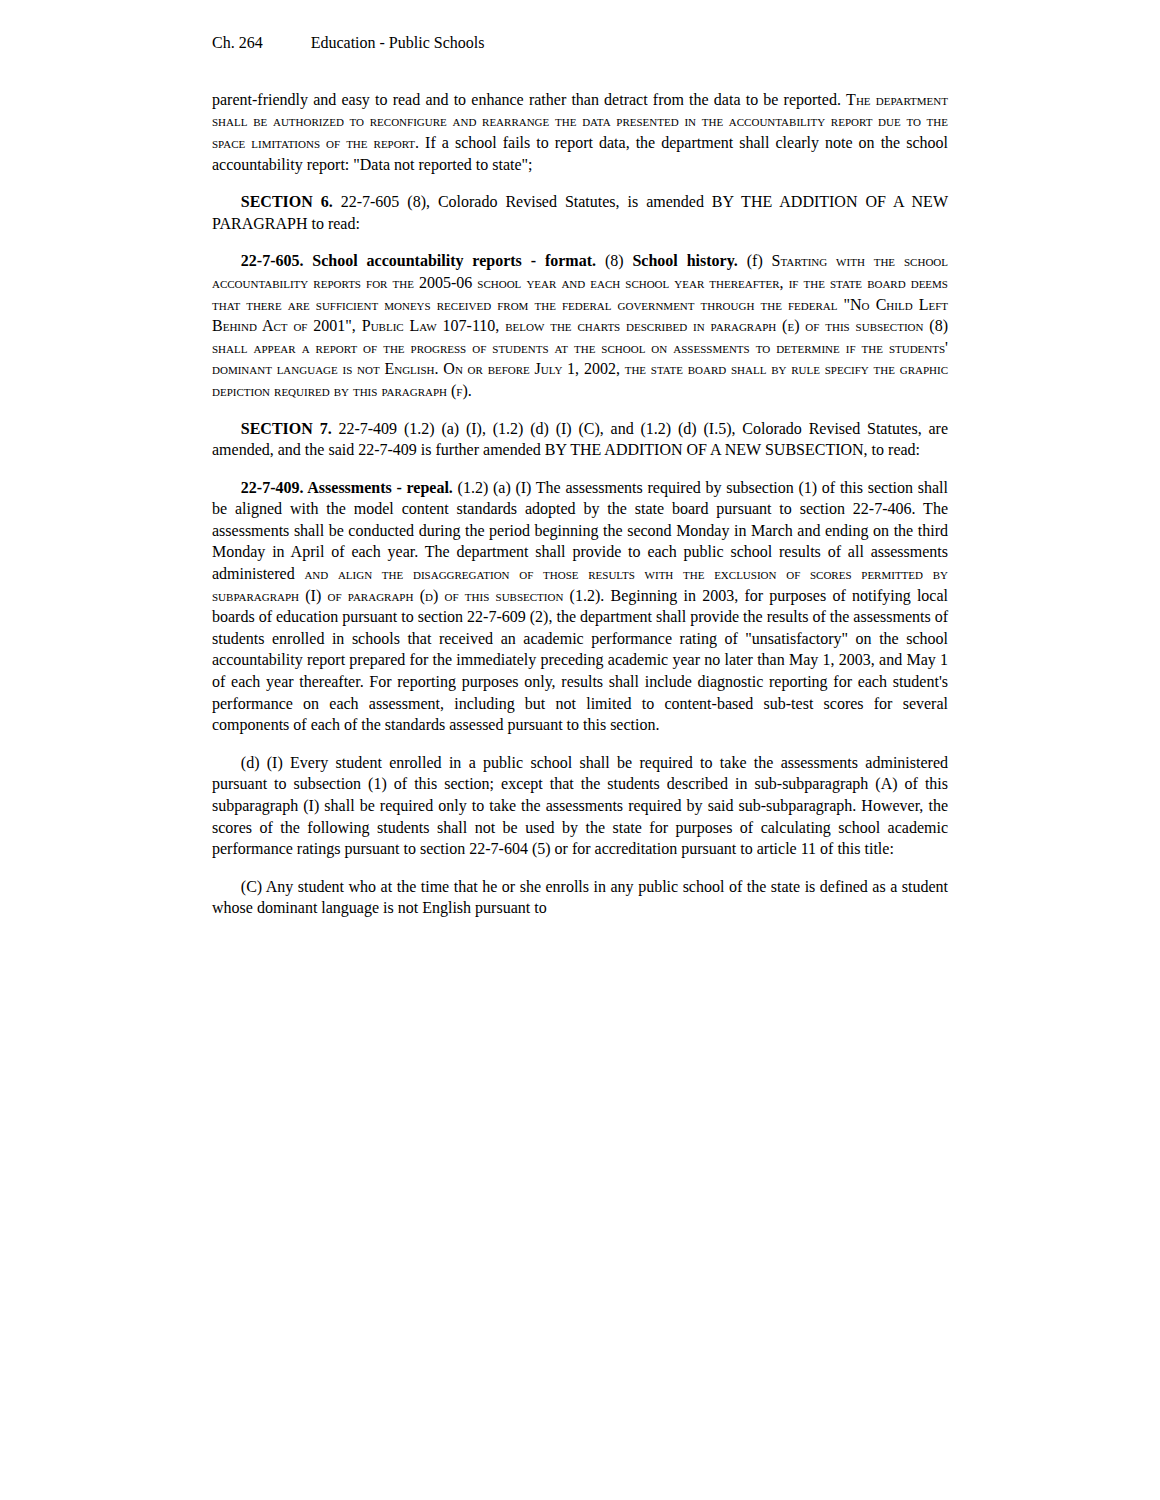Ch. 264 Education - Public Schools
parent-friendly and easy to read and to enhance rather than detract from the data to be reported. The department shall be authorized to reconfigure and rearrange the data presented in the accountability report due to the space limitations of the report. If a school fails to report data, the department shall clearly note on the school accountability report: "Data not reported to state";
SECTION 6. 22-7-605 (8), Colorado Revised Statutes, is amended BY THE ADDITION OF A NEW PARAGRAPH to read:
22-7-605. School accountability reports - format. (8) School history. (f) Starting with the school accountability reports for the 2005-06 school year and each school year thereafter, if the state board deems that there are sufficient moneys received from the federal government through the federal "No Child Left Behind Act of 2001", Public Law 107-110, below the charts described in paragraph (e) of this subsection (8) shall appear a report of the progress of students at the school on assessments to determine if the students' dominant language is not English. On or before July 1, 2002, the state board shall by rule specify the graphic depiction required by this paragraph (f).
SECTION 7. 22-7-409 (1.2) (a) (I), (1.2) (d) (I) (C), and (1.2) (d) (I.5), Colorado Revised Statutes, are amended, and the said 22-7-409 is further amended BY THE ADDITION OF A NEW SUBSECTION, to read:
22-7-409. Assessments - repeal. (1.2) (a) (I) The assessments required by subsection (1) of this section shall be aligned with the model content standards adopted by the state board pursuant to section 22-7-406. The assessments shall be conducted during the period beginning the second Monday in March and ending on the third Monday in April of each year. The department shall provide to each public school results of all assessments administered and align the disaggregation of those results with the exclusion of scores permitted by subparagraph (I) of paragraph (d) of this subsection (1.2). Beginning in 2003, for purposes of notifying local boards of education pursuant to section 22-7-609 (2), the department shall provide the results of the assessments of students enrolled in schools that received an academic performance rating of "unsatisfactory" on the school accountability report prepared for the immediately preceding academic year no later than May 1, 2003, and May 1 of each year thereafter. For reporting purposes only, results shall include diagnostic reporting for each student's performance on each assessment, including but not limited to content-based sub-test scores for several components of each of the standards assessed pursuant to this section.
(d) (I) Every student enrolled in a public school shall be required to take the assessments administered pursuant to subsection (1) of this section; except that the students described in sub-subparagraph (A) of this subparagraph (I) shall be required only to take the assessments required by said sub-subparagraph. However, the scores of the following students shall not be used by the state for purposes of calculating school academic performance ratings pursuant to section 22-7-604 (5) or for accreditation pursuant to article 11 of this title:
(C) Any student who at the time that he or she enrolls in any public school of the state is defined as a student whose dominant language is not English pursuant to